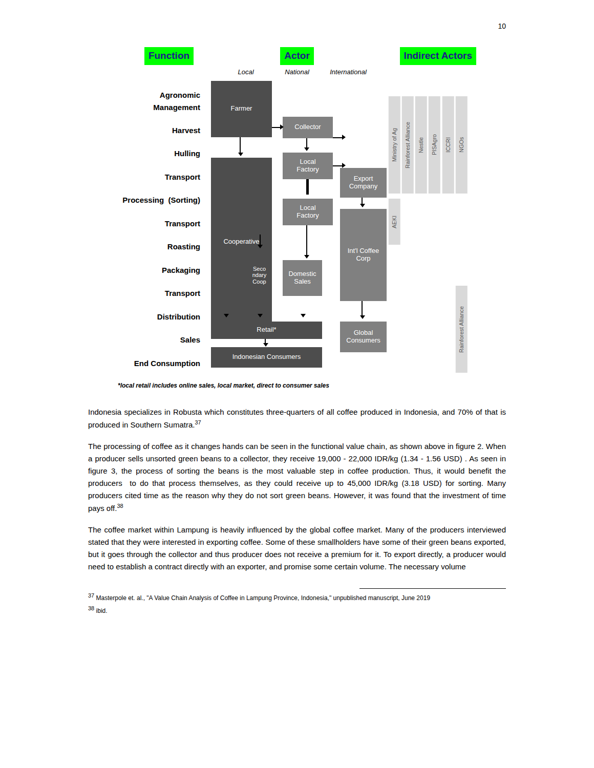10
Function
Actor
Indirect Actors
Local National International
Agronomic Management
Harvest
Hulling
Transport
Processing (Sorting)
Transport
Roasting
Packaging
Transport
Distribution
Sales
End Consumption
Farmer
Cooperative
Collector
Local
Factory
Local
Factory
Export
Company
Int'l Coffee
Corp
Seco
ndary
Coop
Domestic
Sales
Retail*
Indonesian Consumers
Global
Consumers
Ministry of Ag
Rainforest Alliance
Nestle
PISAgro
ICCRI
NGOs
AEKI
Rainforest Alliance
*local retail includes online sales, local market, direct to consumer sales
Indonesia specializes in Robusta which constitutes three-quarters of all coffee produced in Indonesia, and 70% of that is produced in Southern Sumatra.37
The processing of coffee as it changes hands can be seen in the functional value chain, as shown above in figure 2. When a producer sells unsorted green beans to a collector, they receive 19,000 - 22,000 IDR/kg (1.34 - 1.56 USD) . As seen in figure 3, the process of sorting the beans is the most valuable step in coffee production. Thus, it would benefit the producers to do that process themselves, as they could receive up to 45,000 IDR/kg (3.18 USD) for sorting. Many producers cited time as the reason why they do not sort green beans. However, it was found that the investment of time pays off.38
The coffee market within Lampung is heavily influenced by the global coffee market. Many of the producers interviewed stated that they were interested in exporting coffee. Some of these smallholders have some of their green beans exported, but it goes through the collector and thus producer does not receive a premium for it. To export directly, a producer would need to establish a contract directly with an exporter, and promise some certain volume. The necessary volume
37 Masterpole et. al., "A Value Chain Analysis of Coffee in Lampung Province, Indonesia," unpublished manuscript, June 2019
38 ibid.